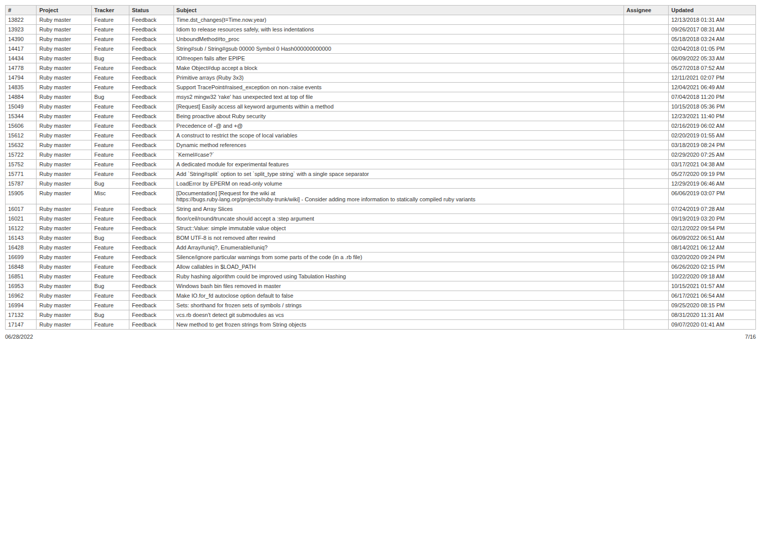| # | Project | Tracker | Status | Subject | Assignee | Updated |
| --- | --- | --- | --- | --- | --- | --- |
| 13822 | Ruby master | Feature | Feedback | Time.dst_changes(t=Time.now.year) | | 12/13/2018 01:31 AM |
| 13923 | Ruby master | Feature | Feedback | Idiom to release resources safely, with less indentations | | 09/26/2017 08:31 AM |
| 14390 | Ruby master | Feature | Feedback | UnboundMethod#to_proc | | 05/18/2018 03:24 AM |
| 14417 | Ruby master | Feature | Feedback | String#sub / String#gsub 00000 Symbol 0 Hash000000000000 | | 02/04/2018 01:05 PM |
| 14434 | Ruby master | Bug | Feedback | IO#reopen fails after EPIPE | | 06/09/2022 05:33 AM |
| 14778 | Ruby master | Feature | Feedback | Make Object#dup accept a block | | 05/27/2018 07:52 AM |
| 14794 | Ruby master | Feature | Feedback | Primitive arrays (Ruby 3x3) | | 12/11/2021 02:07 PM |
| 14835 | Ruby master | Feature | Feedback | Support TracePoint#raised_exception on non-:raise events | | 12/04/2021 06:49 AM |
| 14884 | Ruby master | Bug | Feedback | msys2 mingw32 'rake' has unexpected text at top of file | | 07/04/2018 11:20 PM |
| 15049 | Ruby master | Feature | Feedback | [Request] Easily access all keyword arguments within a method | | 10/15/2018 05:36 PM |
| 15344 | Ruby master | Feature | Feedback | Being proactive about Ruby security | | 12/23/2021 11:40 PM |
| 15606 | Ruby master | Feature | Feedback | Precedence of -@ and +@ | | 02/16/2019 06:02 AM |
| 15612 | Ruby master | Feature | Feedback | A construct to restrict the scope of local variables | | 02/20/2019 01:55 AM |
| 15632 | Ruby master | Feature | Feedback | Dynamic method references | | 03/18/2019 08:24 PM |
| 15722 | Ruby master | Feature | Feedback | `Kernel#case?` | | 02/29/2020 07:25 AM |
| 15752 | Ruby master | Feature | Feedback | A dedicated module for experimental features | | 03/17/2021 04:38 AM |
| 15771 | Ruby master | Feature | Feedback | Add `String#split` option to set `split_type string` with a single space separator | | 05/27/2020 09:19 PM |
| 15787 | Ruby master | Bug | Feedback | LoadError by EPERM on read-only volume | | 12/29/2019 06:46 AM |
| 15905 | Ruby master | Misc | Feedback | [Documentation] [Request for the wiki at https://bugs.ruby-lang.org/projects/ruby-trunk/wiki] - Consider adding more information to statically compiled ruby variants | | 06/06/2019 03:07 PM |
| 16017 | Ruby master | Feature | Feedback | String and Array Slices | | 07/24/2019 07:28 AM |
| 16021 | Ruby master | Feature | Feedback | floor/ceil/round/truncate should accept a :step argument | | 09/19/2019 03:20 PM |
| 16122 | Ruby master | Feature | Feedback | Struct::Value: simple immutable value object | | 02/12/2022 09:54 PM |
| 16143 | Ruby master | Bug | Feedback | BOM UTF-8 is not removed after rewind | | 06/09/2022 06:51 AM |
| 16428 | Ruby master | Feature | Feedback | Add Array#uniq?, Enumerable#uniq? | | 08/14/2021 06:12 AM |
| 16699 | Ruby master | Feature | Feedback | Silence/ignore particular warnings from some parts of the code (in a .rb file) | | 03/20/2020 09:24 PM |
| 16848 | Ruby master | Feature | Feedback | Allow callables in $LOAD_PATH | | 06/26/2020 02:15 PM |
| 16851 | Ruby master | Feature | Feedback | Ruby hashing algorithm could be improved using Tabulation Hashing | | 10/22/2020 09:18 AM |
| 16953 | Ruby master | Bug | Feedback | Windows bash bin files removed in master | | 10/15/2021 01:57 AM |
| 16962 | Ruby master | Feature | Feedback | Make IO.for_fd autoclose option default to false | | 06/17/2021 06:54 AM |
| 16994 | Ruby master | Feature | Feedback | Sets: shorthand for frozen sets of symbols / strings | | 09/25/2020 08:15 PM |
| 17132 | Ruby master | Bug | Feedback | vcs.rb doesn't detect git submodules as vcs | | 08/31/2020 11:31 AM |
| 17147 | Ruby master | Feature | Feedback | New method to get frozen strings from String objects | | 09/07/2020 01:41 AM |
06/28/2022 7/16